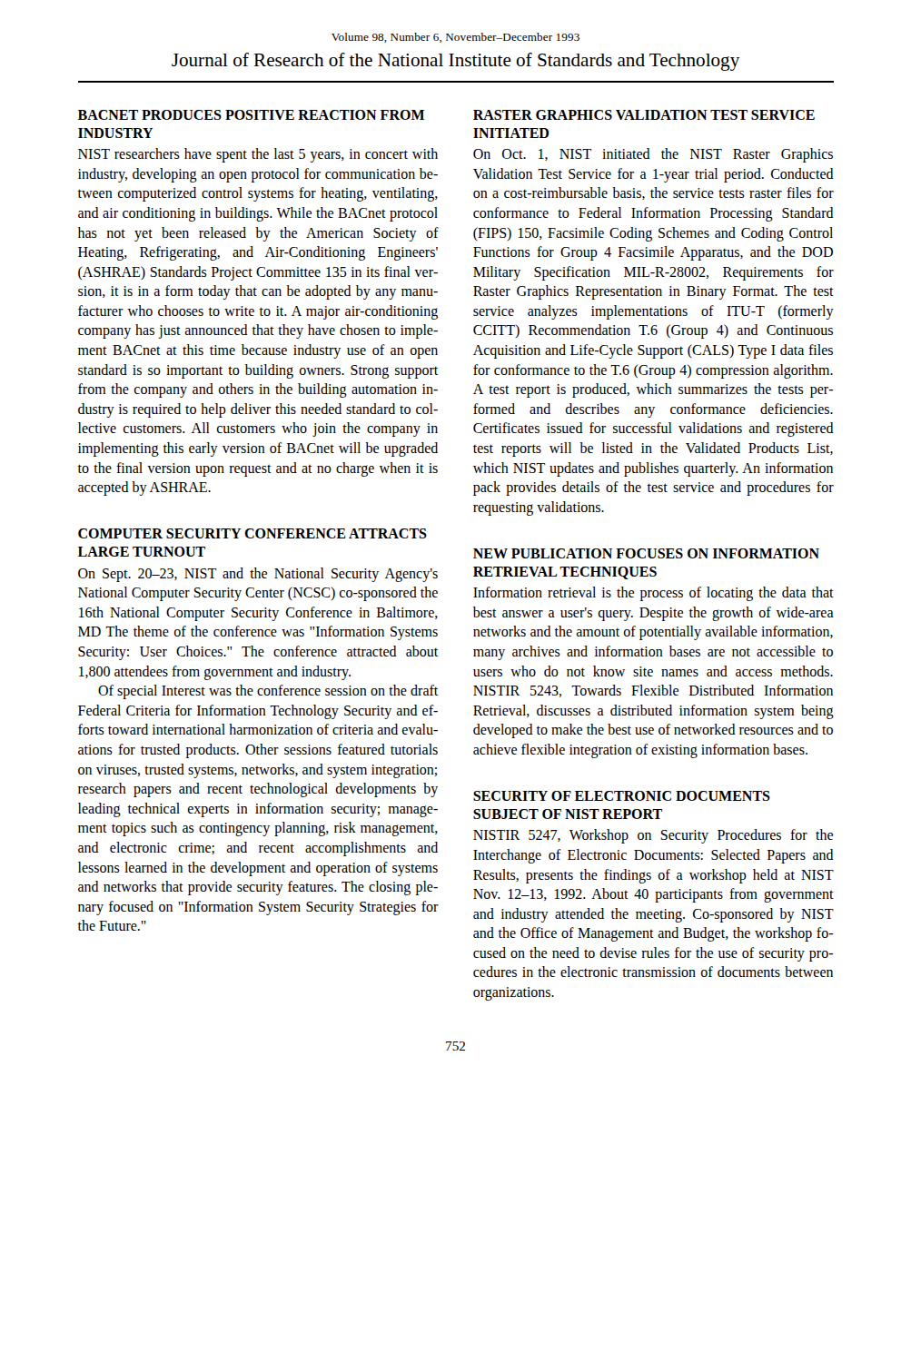Volume 98, Number 6, November–December 1993
Journal of Research of the National Institute of Standards and Technology
BACnet Produces Positive Reaction from Industry
NIST researchers have spent the last 5 years, in concert with industry, developing an open protocol for communication between computerized control systems for heating, ventilating, and air conditioning in buildings. While the BACnet protocol has not yet been released by the American Society of Heating, Refrigerating, and Air-Conditioning Engineers' (ASHRAE) Standards Project Committee 135 in its final version, it is in a form today that can be adopted by any manufacturer who chooses to write to it. A major air-conditioning company has just announced that they have chosen to implement BACnet at this time because industry use of an open standard is so important to building owners. Strong support from the company and others in the building automation industry is required to help deliver this needed standard to collective customers. All customers who join the company in implementing this early version of BACnet will be upgraded to the final version upon request and at no charge when it is accepted by ASHRAE.
Computer Security Conference Attracts Large Turnout
On Sept. 20–23, NIST and the National Security Agency's National Computer Security Center (NCSC) co-sponsored the 16th National Computer Security Conference in Baltimore, MD The theme of the conference was "Information Systems Security: User Choices." The conference attracted about 1,800 attendees from government and industry.
Of special Interest was the conference session on the draft Federal Criteria for Information Technology Security and efforts toward international harmonization of criteria and evaluations for trusted products. Other sessions featured tutorials on viruses, trusted systems, networks, and system integration; research papers and recent technological developments by leading technical experts in information security; management topics such as contingency planning, risk management, and electronic crime; and recent accomplishments and lessons learned in the development and operation of systems and networks that provide security features. The closing plenary focused on "Information System Security Strategies for the Future."
Raster Graphics Validation Test Service Initiated
On Oct. 1, NIST initiated the NIST Raster Graphics Validation Test Service for a 1-year trial period. Conducted on a cost-reimbursable basis, the service tests raster files for conformance to Federal Information Processing Standard (FIPS) 150, Facsimile Coding Schemes and Coding Control Functions for Group 4 Facsimile Apparatus, and the DOD Military Specification MIL-R-28002, Requirements for Raster Graphics Representation in Binary Format. The test service analyzes implementations of ITU-T (formerly CCITT) Recommendation T.6 (Group 4) and Continuous Acquisition and Life-Cycle Support (CALS) Type I data files for conformance to the T.6 (Group 4) compression algorithm. A test report is produced, which summarizes the tests performed and describes any conformance deficiencies. Certificates issued for successful validations and registered test reports will be listed in the Validated Products List, which NIST updates and publishes quarterly. An information pack provides details of the test service and procedures for requesting validations.
New Publication Focuses on Information Retrieval Techniques
Information retrieval is the process of locating the data that best answer a user's query. Despite the growth of wide-area networks and the amount of potentially available information, many archives and information bases are not accessible to users who do not know site names and access methods. NISTIR 5243, Towards Flexible Distributed Information Retrieval, discusses a distributed information system being developed to make the best use of networked resources and to achieve flexible integration of existing information bases.
Security of Electronic Documents Subject of NIST Report
NISTIR 5247, Workshop on Security Procedures for the Interchange of Electronic Documents: Selected Papers and Results, presents the findings of a workshop held at NIST Nov. 12–13, 1992. About 40 participants from government and industry attended the meeting. Co-sponsored by NIST and the Office of Management and Budget, the workshop focused on the need to devise rules for the use of security procedures in the electronic transmission of documents between organizations.
752